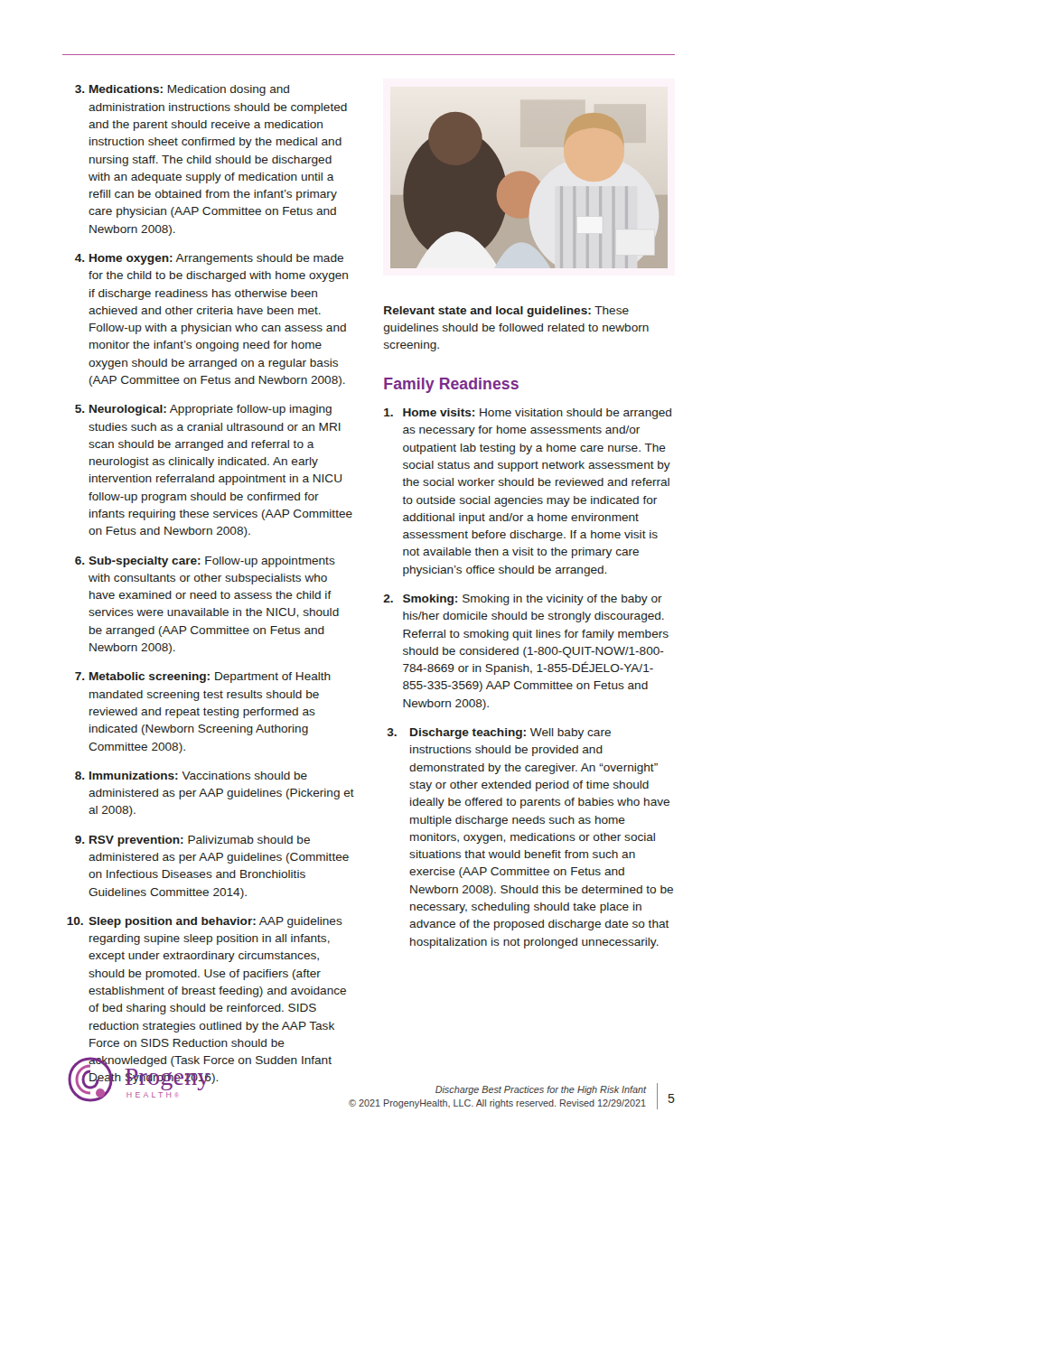3. Medications: Medication dosing and administration instructions should be completed and the parent should receive a medication instruction sheet confirmed by the medical and nursing staff. The child should be discharged with an adequate supply of medication until a refill can be obtained from the infant’s primary care physician (AAP Committee on Fetus and Newborn 2008).
4. Home oxygen: Arrangements should be made for the child to be discharged with home oxygen if discharge readiness has otherwise been achieved and other criteria have been met. Follow-up with a physician who can assess and monitor the infant’s ongoing need for home oxygen should be arranged on a regular basis (AAP Committee on Fetus and Newborn 2008).
5. Neurological: Appropriate follow-up imaging studies such as a cranial ultrasound or an MRI scan should be arranged and referral to a neurologist as clinically indicated. An early intervention referraland appointment in a NICU follow-up program should be confirmed for infants requiring these services (AAP Committee on Fetus and Newborn 2008).
6. Sub-specialty care: Follow-up appointments with consultants or other subspecialists who have examined or need to assess the child if services were unavailable in the NICU, should be arranged (AAP Committee on Fetus and Newborn 2008).
7. Metabolic screening: Department of Health mandated screening test results should be reviewed and repeat testing performed as indicated (Newborn Screening Authoring Committee 2008).
8. Immunizations: Vaccinations should be administered as per AAP guidelines (Pickering et al 2008).
9. RSV prevention: Palivizumab should be administered as per AAP guidelines (Committee on Infectious Diseases and Bronchiolitis Guidelines Committee 2014).
10. Sleep position and behavior: AAP guidelines regarding supine sleep position in all infants, except under extraordinary circumstances, should be promoted. Use of pacifiers (after establishment of breast feeding) and avoidance of bed sharing should be reinforced. SIDS reduction strategies outlined by the AAP Task Force on SIDS Reduction should be acknowledged (Task Force on Sudden Infant Death Syndrome 2016).
Relevant state and local guidelines: These guidelines should be followed related to newborn screening.
Family Readiness
1. Home visits: Home visitation should be arranged as necessary for home assessments and/or outpatient lab testing by a home care nurse. The social status and support network assessment by the social worker should be reviewed and referral to outside social agencies may be indicated for additional input and/or a home environment assessment before discharge. If a home visit is not available then a visit to the primary care physician’s office should be arranged.
2. Smoking: Smoking in the vicinity of the baby or his/her domicile should be strongly discouraged. Referral to smoking quit lines for family members should be considered (1-800-QUIT-NOW/1-800-784-8669 or in Spanish, 1-855-DÉJELO-YA/1-855-335-3569) AAP Committee on Fetus and Newborn 2008).
3. Discharge teaching: Well baby care instructions should be provided and demonstrated by the caregiver. An “overnight” stay or other extended period of time should ideally be offered to parents of babies who have multiple discharge needs such as home monitors, oxygen, medications or other social situations that would benefit from such an exercise (AAP Committee on Fetus and Newborn 2008). Should this be determined to be necessary, scheduling should take place in advance of the proposed discharge date so that hospitalization is not prolonged unnecessarily.
Progeny
HEALTH®
Discharge Best Practices for the High Risk Infant
© 2021 ProgenyHealth, LLC. All rights reserved. Revised 12/29/2021
5